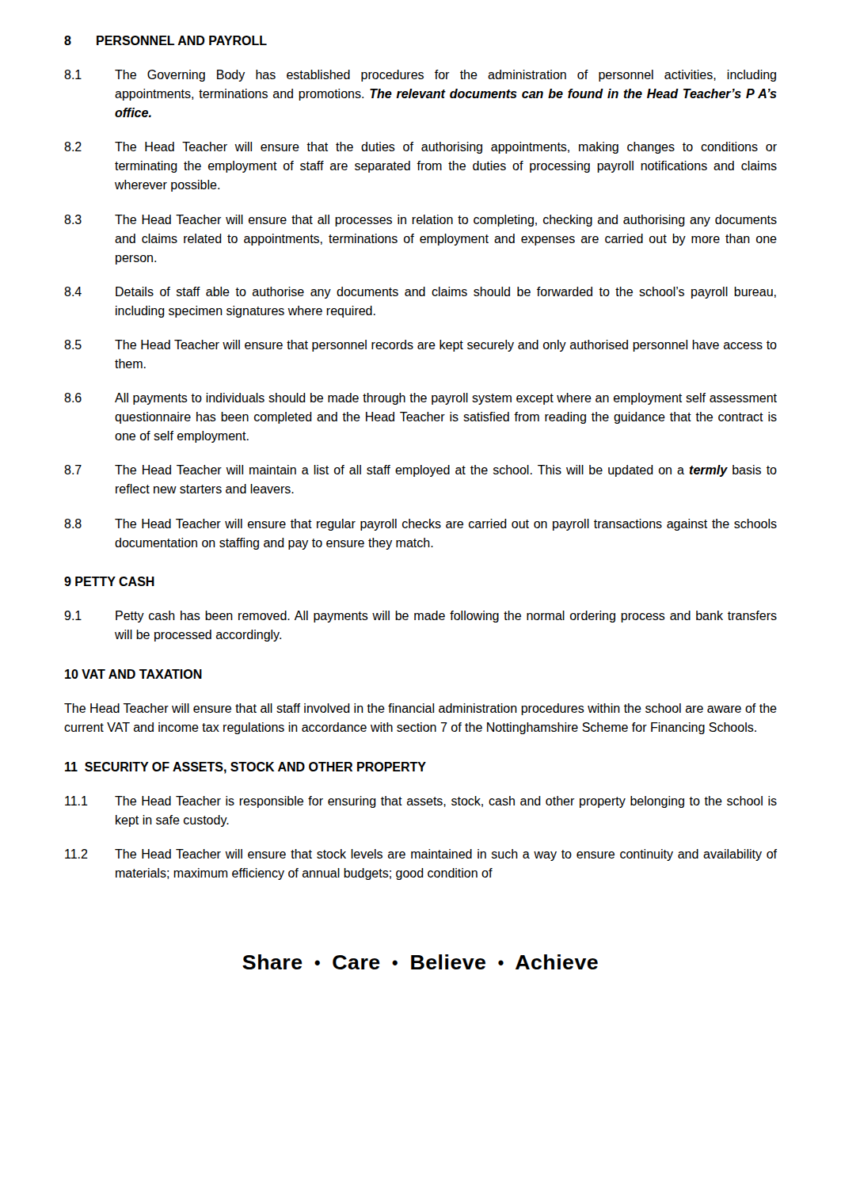8 PERSONNEL AND PAYROLL
8.1
The Governing Body has established procedures for the administration of personnel activities, including appointments, terminations and promotions. The relevant documents can be found in the Head Teacher’s P A’s office.
8.2
The Head Teacher will ensure that the duties of authorising appointments, making changes to conditions or terminating the employment of staff are separated from the duties of processing payroll notifications and claims wherever possible.
8.3
The Head Teacher will ensure that all processes in relation to completing, checking and authorising any documents and claims related to appointments, terminations of employment and expenses are carried out by more than one person.
8.4
Details of staff able to authorise any documents and claims should be forwarded to the school’s payroll bureau, including specimen signatures where required.
8.5
The Head Teacher will ensure that personnel records are kept securely and only authorised personnel have access to them.
8.6
All payments to individuals should be made through the payroll system except where an employment self assessment questionnaire has been completed and the Head Teacher is satisfied from reading the guidance that the contract is one of self employment.
8.7
The Head Teacher will maintain a list of all staff employed at the school. This will be updated on a termly basis to reflect new starters and leavers.
8.8
The Head Teacher will ensure that regular payroll checks are carried out on payroll transactions against the schools documentation on staffing and pay to ensure they match.
9 PETTY CASH
9.1
Petty cash has been removed. All payments will be made following the normal ordering process and bank transfers will be processed accordingly.
10 VAT AND TAXATION
The Head Teacher will ensure that all staff involved in the financial administration procedures within the school are aware of the current VAT and income tax regulations in accordance with section 7 of the Nottinghamshire Scheme for Financing Schools.
11 SECURITY OF ASSETS, STOCK AND OTHER PROPERTY
11.1
The Head Teacher is responsible for ensuring that assets, stock, cash and other property belonging to the school is kept in safe custody.
11.2
The Head Teacher will ensure that stock levels are maintained in such a way to ensure continuity and availability of materials; maximum efficiency of annual budgets; good condition of
Share • Care • Believe • Achieve